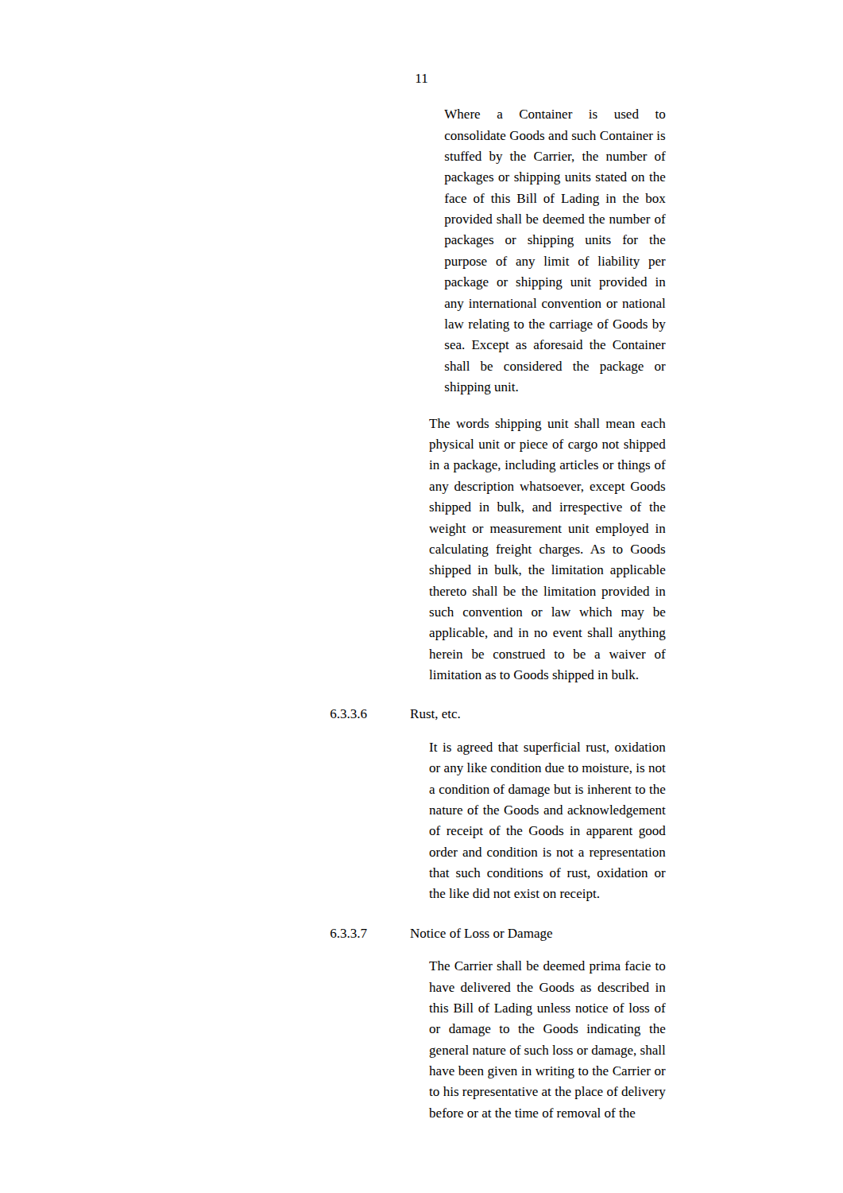11
Where a Container is used to consolidate Goods and such Container is stuffed by the Carrier, the number of packages or shipping units stated on the face of this Bill of Lading in the box provided shall be deemed the number of packages or shipping units for the purpose of any limit of liability per package or shipping unit provided in any international convention or national law relating to the carriage of Goods by sea. Except as aforesaid the Container shall be considered the package or shipping unit.
The words shipping unit shall mean each physical unit or piece of cargo not shipped in a package, including articles or things of any description whatsoever, except Goods shipped in bulk, and irrespective of the weight or measurement unit employed in calculating freight charges. As to Goods shipped in bulk, the limitation applicable thereto shall be the limitation provided in such convention or law which may be applicable, and in no event shall anything herein be construed to be a waiver of limitation as to Goods shipped in bulk.
6.3.3.6 Rust, etc.
It is agreed that superficial rust, oxidation or any like condition due to moisture, is not a condition of damage but is inherent to the nature of the Goods and acknowledgement of receipt of the Goods in apparent good order and condition is not a representation that such conditions of rust, oxidation or the like did not exist on receipt.
6.3.3.7 Notice of Loss or Damage
The Carrier shall be deemed prima facie to have delivered the Goods as described in this Bill of Lading unless notice of loss of or damage to the Goods indicating the general nature of such loss or damage, shall have been given in writing to the Carrier or to his representative at the place of delivery before or at the time of removal of the